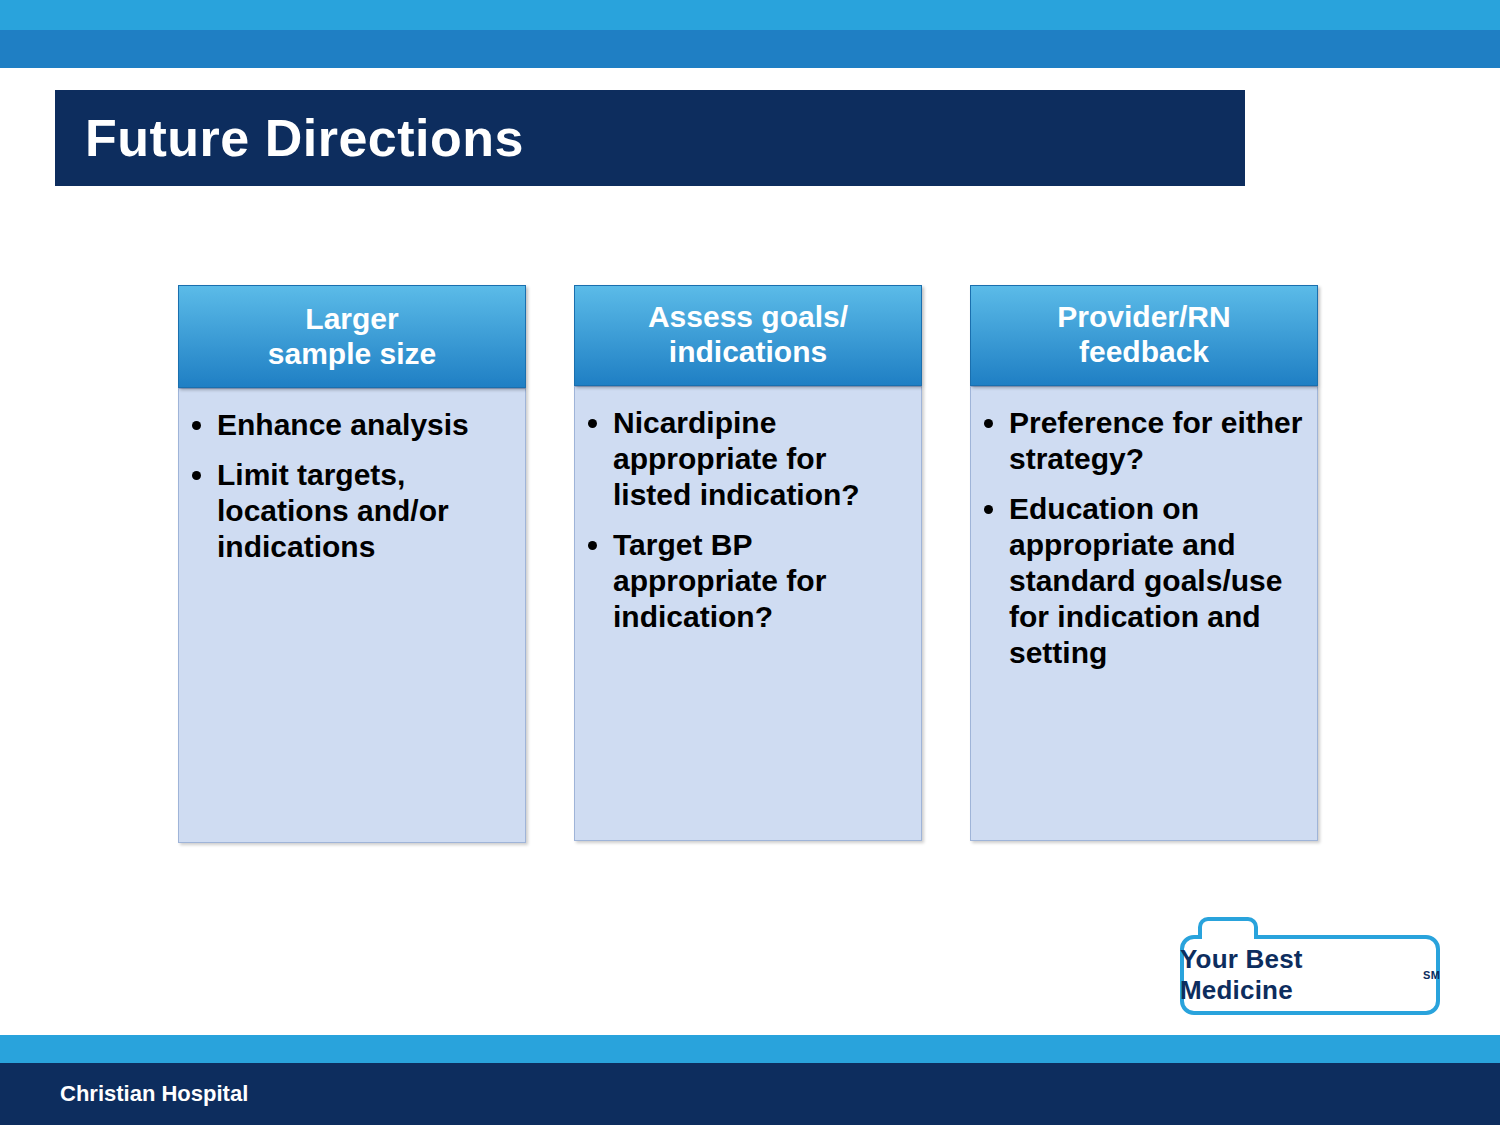Future Directions
Larger
sample size
Enhance analysis
Limit targets, locations and/or indications
Assess goals/
indications
Nicardipine appropriate for listed indication?
Target BP appropriate for indication?
Provider/RN
feedback
Preference for either strategy?
Education on appropriate and standard goals/use for indication and setting
Your Best MedicineSM
Christian Hospital